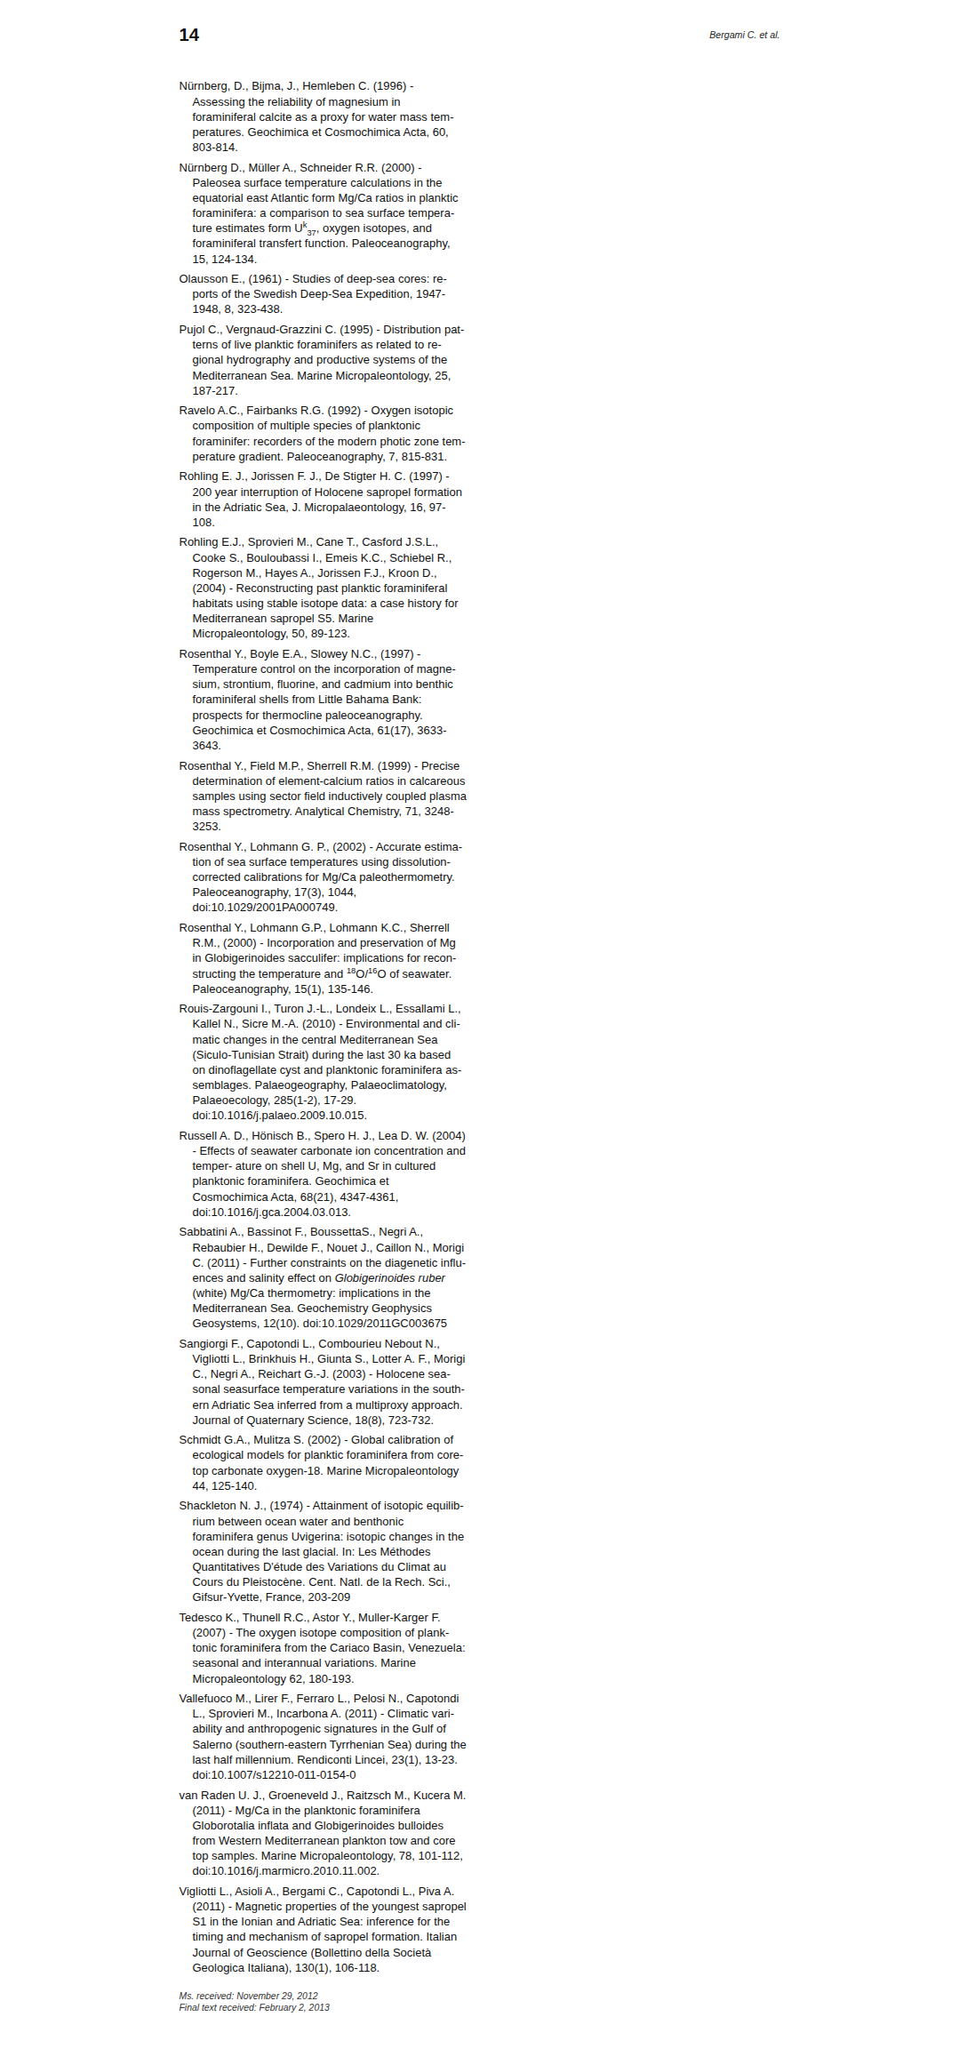14
Bergami C. et al.
Nürnberg, D., Bijma, J., Hemleben C. (1996) - Assessing the reliability of magnesium in foraminiferal calcite as a proxy for water mass temperatures. Geochimica et Cosmochimica Acta, 60, 803-814.
Nürnberg D., Müller A., Schneider R.R. (2000) - Paleosea surface temperature calculations in the equatorial east Atlantic form Mg/Ca ratios in planktic foraminifera: a comparison to sea surface temperature estimates form Uk37, oxygen isotopes, and foraminiferal transfert function. Paleoceanography, 15, 124-134.
Olausson E., (1961) - Studies of deep-sea cores: reports of the Swedish Deep-Sea Expedition, 1947-1948, 8, 323-438.
Pujol C., Vergnaud-Grazzini C. (1995) - Distribution patterns of live planktic foraminifers as related to regional hydrography and productive systems of the Mediterranean Sea. Marine Micropaleontology, 25, 187-217.
Ravelo A.C., Fairbanks R.G. (1992) - Oxygen isotopic composition of multiple species of planktonic foraminifer: recorders of the modern photic zone temperature gradient. Paleoceanography, 7, 815-831.
Rohling E. J., Jorissen F. J., De Stigter H. C. (1997) - 200 year interruption of Holocene sapropel formation in the Adriatic Sea, J. Micropalaeontology, 16, 97-108.
Rohling E.J., Sprovieri M., Cane T., Casford J.S.L., Cooke S., Bouloubassi I., Emeis K.C., Schiebel R., Rogerson M., Hayes A., Jorissen F.J., Kroon D., (2004) - Reconstructing past planktic foraminiferal habitats using stable isotope data: a case history for Mediterranean sapropel S5. Marine Micropaleontology, 50, 89-123.
Rosenthal Y., Boyle E.A., Slowey N.C., (1997) - Temperature control on the incorporation of magnesium, strontium, fluorine, and cadmium into benthic foraminiferal shells from Little Bahama Bank: prospects for thermocline paleoceanography. Geochimica et Cosmochimica Acta, 61(17), 3633- 3643.
Rosenthal Y., Field M.P., Sherrell R.M. (1999) - Precise determination of element-calcium ratios in calcareous samples using sector field inductively coupled plasma mass spectrometry. Analytical Chemistry, 71, 3248-3253.
Rosenthal Y., Lohmann G. P., (2002) - Accurate estimation of sea surface temperatures using dissolution-corrected calibrations for Mg/Ca paleothermometry. Paleoceanography, 17(3), 1044, doi:10.1029/2001PA000749.
Rosenthal Y., Lohmann G.P., Lohmann K.C., Sherrell R.M., (2000) - Incorporation and preservation of Mg in Globigerinoides sacculifer: implications for reconstructing the temperature and 18O/16O of seawater. Paleoceanography, 15(1), 135-146.
Rouis-Zargouni I., Turon J.-L., Londeix L., Essallami L., Kallel N., Sicre M.-A. (2010) - Environmental and climatic changes in the central Mediterranean Sea (Siculo-Tunisian Strait) during the last 30 ka based on dinoflagellate cyst and planktonic foraminifera assemblages. Palaeogeography, Palaeoclimatology, Palaeoecology, 285(1-2), 17-29. doi:10.1016/j.palaeo.2009.10.015.
Russell A. D., Hönisch B., Spero H. J., Lea D. W. (2004) - Effects of seawater carbonate ion concentration and temper- ature on shell U, Mg, and Sr in cultured planktonic foraminifera. Geochimica et Cosmochimica Acta, 68(21), 4347-4361, doi:10.1016/j.gca.2004.03.013.
Sabbatini A., Bassinot F., BoussettaS., Negri A., Rebaubier H., Dewilde F., Nouet J., Caillon N., Morigi C. (2011) - Further constraints on the diagenetic influences and salinity effect on Globigerinoides ruber (white) Mg/Ca thermometry: implications in the Mediterranean Sea. Geochemistry Geophysics Geosystems, 12(10). doi:10.1029/2011GC003675
Sangiorgi F., Capotondi L., Combourieu Nebout N., Vigliotti L., Brinkhuis H., Giunta S., Lotter A. F., Morigi C., Negri A., Reichart G.-J. (2003) - Holocene seasonal seasurface temperature variations in the southern Adriatic Sea inferred from a multiproxy approach. Journal of Quaternary Science, 18(8), 723-732.
Schmidt G.A., Mulitza S. (2002) - Global calibration of ecological models for planktic foraminifera from coretop carbonate oxygen-18. Marine Micropaleontology 44, 125-140.
Shackleton N. J., (1974) - Attainment of isotopic equilibrium between ocean water and benthonic foraminifera genus Uvigerina: isotopic changes in the ocean during the last glacial. In: Les Méthodes Quantitatives D'étude des Variations du Climat au Cours du Pleistocène. Cent. Natl. de la Rech. Sci., Gifsur-Yvette, France, 203-209
Tedesco K., Thunell R.C., Astor Y., Muller-Karger F. (2007) - The oxygen isotope composition of planktonic foraminifera from the Cariaco Basin, Venezuela: seasonal and interannual variations. Marine Micropaleontology 62, 180-193.
Vallefuoco M., Lirer F., Ferraro L., Pelosi N., Capotondi L., Sprovieri M., Incarbona A. (2011) - Climatic variability and anthropogenic signatures in the Gulf of Salerno (southern-eastern Tyrrhenian Sea) during the last half millennium. Rendiconti Lincei, 23(1), 13-23. doi:10.1007/s12210-011-0154-0
van Raden U. J., Groeneveld J., Raitzsch M., Kucera M. (2011) - Mg/Ca in the planktonic foraminifera Globorotalia inflata and Globigerinoides bulloides from Western Mediterranean plankton tow and core top samples. Marine Micropaleontology, 78, 101-112, doi:10.1016/j.marmicro.2010.11.002.
Vigliotti L., Asioli A., Bergami C., Capotondi L., Piva A. (2011) - Magnetic properties of the youngest sapropel S1 in the Ionian and Adriatic Sea: inference for the timing and mechanism of sapropel formation. Italian Journal of Geoscience (Bollettino della Società Geologica Italiana), 130(1), 106-118.
Ms. received: November 29, 2012
Final text received: February 2, 2013